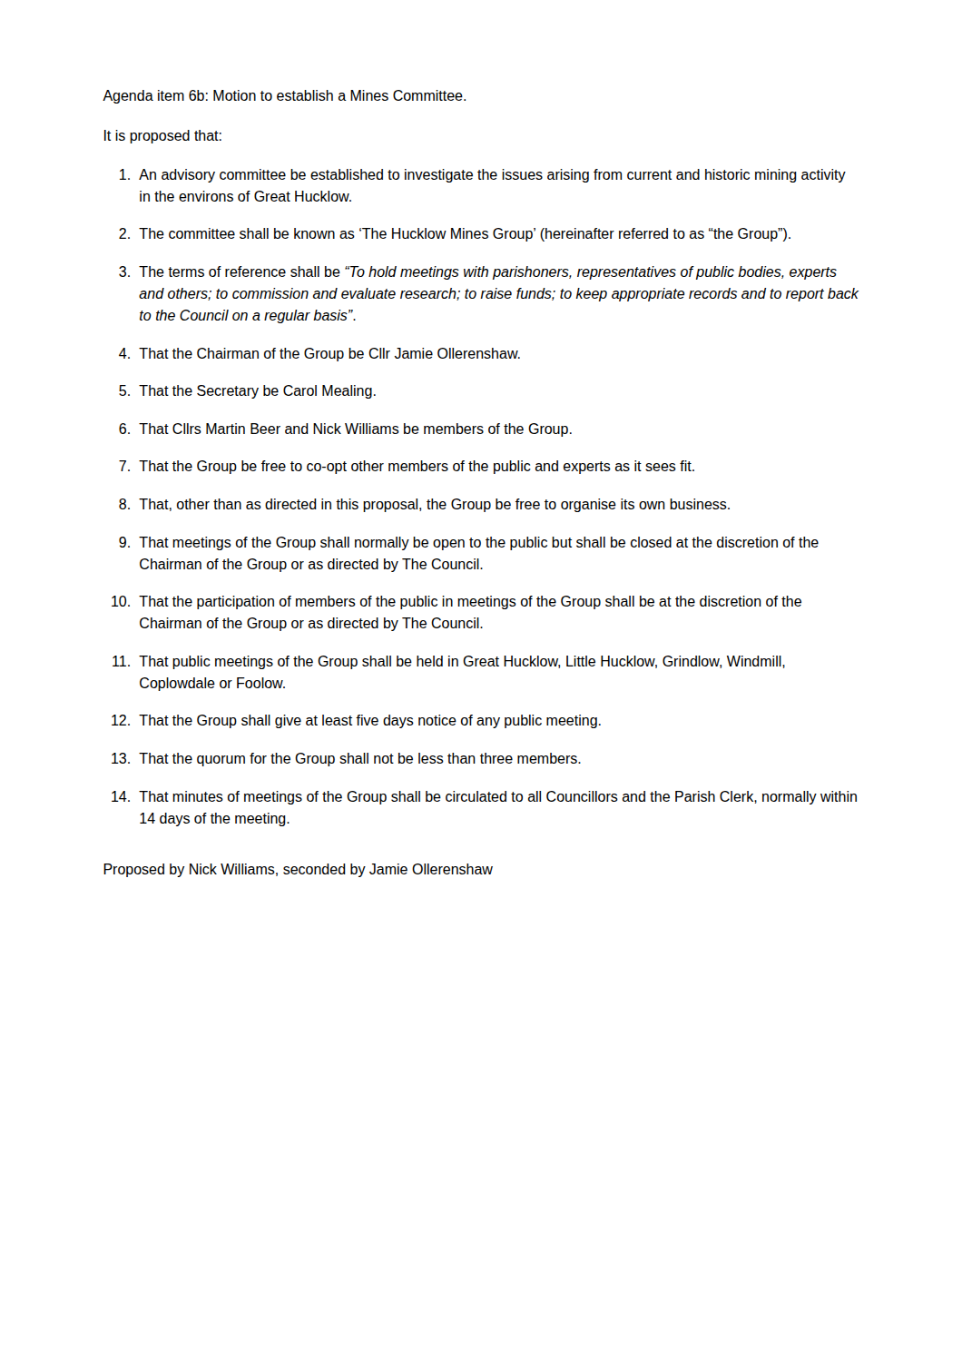Agenda item 6b: Motion to establish a Mines Committee.
It is proposed that:
An advisory committee be established to investigate the issues arising from current and historic mining activity in the environs of Great Hucklow.
The committee shall be known as ‘The Hucklow Mines Group’ (hereinafter referred to as “the Group”).
The terms of reference shall be “To hold meetings with parishoners, representatives of public bodies, experts and others; to commission and evaluate research; to raise funds; to keep appropriate records and to report back to the Council on a regular basis”.
That the Chairman of the Group be Cllr Jamie Ollerenshaw.
That the Secretary be Carol Mealing.
That Cllrs Martin Beer and Nick Williams be members of the Group.
That the Group be free to co-opt other members of the public and experts as it sees fit.
That, other than as directed in this proposal, the Group be free to organise its own business.
That meetings of the Group shall normally be open to the public but shall be closed at the discretion of the Chairman of the Group or as directed by The Council.
That the participation of members of the public in meetings of the Group shall be at the discretion of the Chairman of the Group or as directed by The Council.
That public meetings of the Group shall be held in Great Hucklow, Little Hucklow, Grindlow, Windmill, Coplowdale or Foolow.
That the Group shall give at least five days notice of any public meeting.
That the quorum for the Group shall not be less than three members.
That minutes of meetings of the Group shall be circulated to all Councillors and the Parish Clerk, normally within 14 days of the meeting.
Proposed by Nick Williams, seconded by Jamie Ollerenshaw